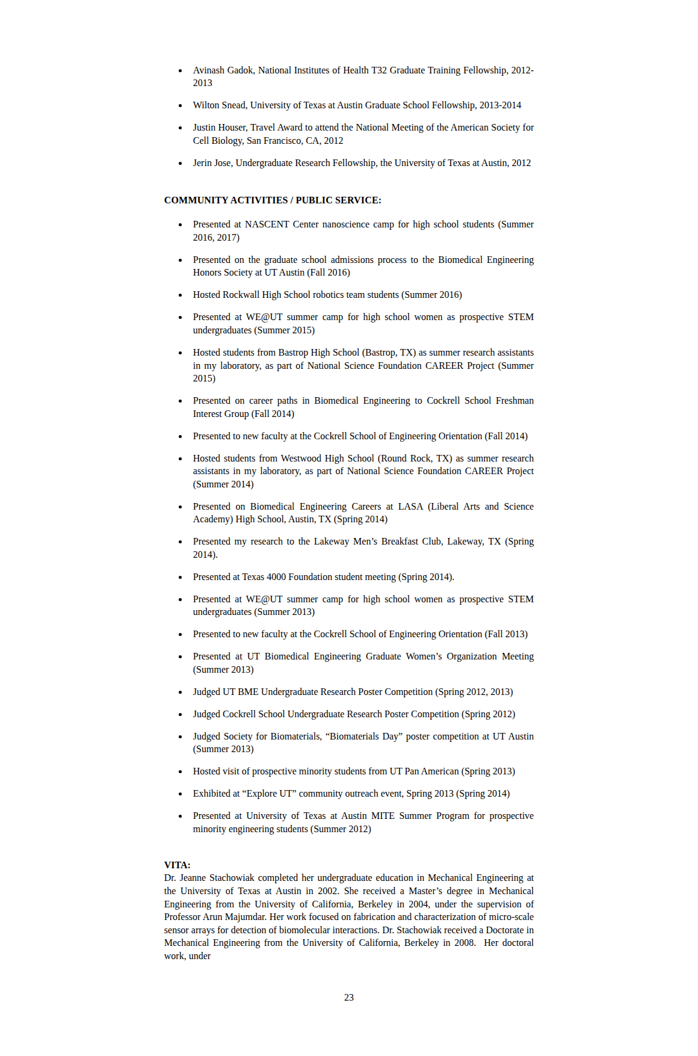Avinash Gadok, National Institutes of Health T32 Graduate Training Fellowship, 2012-2013
Wilton Snead, University of Texas at Austin Graduate School Fellowship, 2013-2014
Justin Houser, Travel Award to attend the National Meeting of the American Society for Cell Biology, San Francisco, CA, 2012
Jerin Jose, Undergraduate Research Fellowship, the University of Texas at Austin, 2012
COMMUNITY ACTIVITIES / PUBLIC SERVICE:
Presented at NASCENT Center nanoscience camp for high school students (Summer 2016, 2017)
Presented on the graduate school admissions process to the Biomedical Engineering Honors Society at UT Austin (Fall 2016)
Hosted Rockwall High School robotics team students (Summer 2016)
Presented at WE@UT summer camp for high school women as prospective STEM undergraduates (Summer 2015)
Hosted students from Bastrop High School (Bastrop, TX) as summer research assistants in my laboratory, as part of National Science Foundation CAREER Project (Summer 2015)
Presented on career paths in Biomedical Engineering to Cockrell School Freshman Interest Group (Fall 2014)
Presented to new faculty at the Cockrell School of Engineering Orientation (Fall 2014)
Hosted students from Westwood High School (Round Rock, TX) as summer research assistants in my laboratory, as part of National Science Foundation CAREER Project (Summer 2014)
Presented on Biomedical Engineering Careers at LASA (Liberal Arts and Science Academy) High School, Austin, TX (Spring 2014)
Presented my research to the Lakeway Men’s Breakfast Club, Lakeway, TX (Spring 2014).
Presented at Texas 4000 Foundation student meeting (Spring 2014).
Presented at WE@UT summer camp for high school women as prospective STEM undergraduates (Summer 2013)
Presented to new faculty at the Cockrell School of Engineering Orientation (Fall 2013)
Presented at UT Biomedical Engineering Graduate Women’s Organization Meeting (Summer 2013)
Judged UT BME Undergraduate Research Poster Competition (Spring 2012, 2013)
Judged Cockrell School Undergraduate Research Poster Competition (Spring 2012)
Judged Society for Biomaterials, “Biomaterials Day” poster competition at UT Austin (Summer 2013)
Hosted visit of prospective minority students from UT Pan American (Spring 2013)
Exhibited at “Explore UT” community outreach event, Spring 2013 (Spring 2014)
Presented at University of Texas at Austin MITE Summer Program for prospective minority engineering students (Summer 2012)
VITA:
Dr. Jeanne Stachowiak completed her undergraduate education in Mechanical Engineering at the University of Texas at Austin in 2002. She received a Master’s degree in Mechanical Engineering from the University of California, Berkeley in 2004, under the supervision of Professor Arun Majumdar. Her work focused on fabrication and characterization of micro-scale sensor arrays for detection of biomolecular interactions. Dr. Stachowiak received a Doctorate in Mechanical Engineering from the University of California, Berkeley in 2008. Her doctoral work, under
23